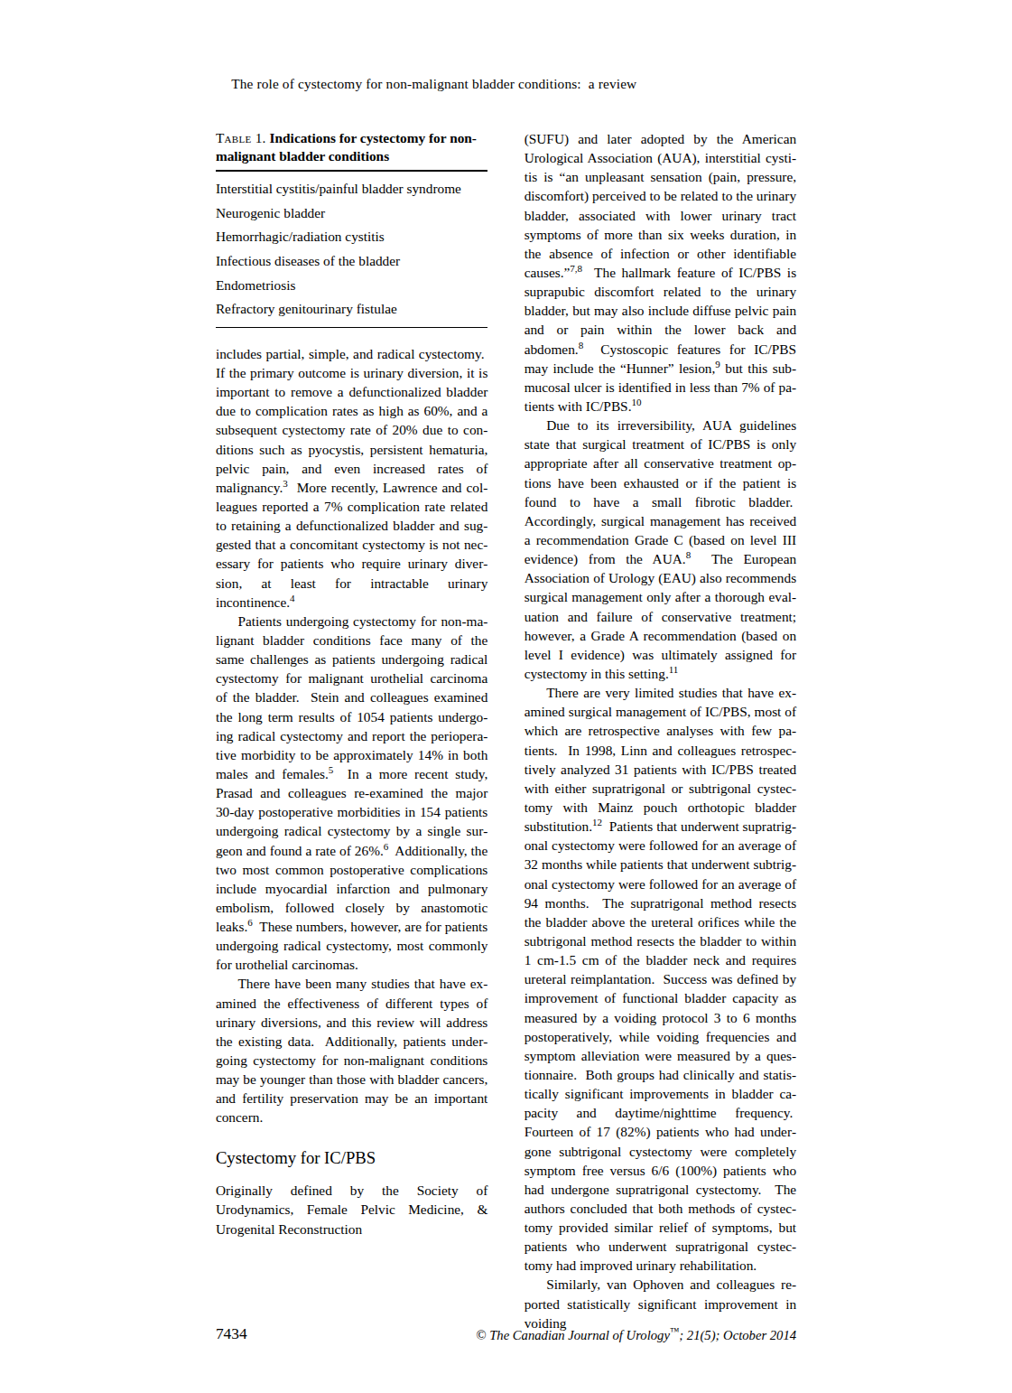The role of cystectomy for non-malignant bladder conditions: a review
Table 1. Indications for cystectomy for non-malignant bladder conditions
| Interstitial cystitis/painful bladder syndrome |
| Neurogenic bladder |
| Hemorrhagic/radiation cystitis |
| Infectious diseases of the bladder |
| Endometriosis |
| Refractory genitourinary fistulae |
includes partial, simple, and radical cystectomy. If the primary outcome is urinary diversion, it is important to remove a defunctionalized bladder due to complication rates as high as 60%, and a subsequent cystectomy rate of 20% due to conditions such as pyocystis, persistent hematuria, pelvic pain, and even increased rates of malignancy.3 More recently, Lawrence and colleagues reported a 7% complication rate related to retaining a defunctionalized bladder and suggested that a concomitant cystectomy is not necessary for patients who require urinary diversion, at least for intractable urinary incontinence.4
Patients undergoing cystectomy for non-malignant bladder conditions face many of the same challenges as patients undergoing radical cystectomy for malignant urothelial carcinoma of the bladder. Stein and colleagues examined the long term results of 1054 patients undergoing radical cystectomy and report the perioperative morbidity to be approximately 14% in both males and females.5 In a more recent study, Prasad and colleagues re-examined the major 30-day postoperative morbidities in 154 patients undergoing radical cystectomy by a single surgeon and found a rate of 26%.6 Additionally, the two most common postoperative complications include myocardial infarction and pulmonary embolism, followed closely by anastomotic leaks.6 These numbers, however, are for patients undergoing radical cystectomy, most commonly for urothelial carcinomas.
There have been many studies that have examined the effectiveness of different types of urinary diversions, and this review will address the existing data. Additionally, patients undergoing cystectomy for non-malignant conditions may be younger than those with bladder cancers, and fertility preservation may be an important concern.
Cystectomy for IC/PBS
Originally defined by the Society of Urodynamics, Female Pelvic Medicine, & Urogenital Reconstruction
(SUFU) and later adopted by the American Urological Association (AUA), interstitial cystitis is “an unpleasant sensation (pain, pressure, discomfort) perceived to be related to the urinary bladder, associated with lower urinary tract symptoms of more than six weeks duration, in the absence of infection or other identifiable causes.”7,8 The hallmark feature of IC/PBS is suprapubic discomfort related to the urinary bladder, but may also include diffuse pelvic pain and or pain within the lower back and abdomen.8 Cystoscopic features for IC/PBS may include the “Hunner” lesion,9 but this submucosal ulcer is identified in less than 7% of patients with IC/PBS.10
Due to its irreversibility, AUA guidelines state that surgical treatment of IC/PBS is only appropriate after all conservative treatment options have been exhausted or if the patient is found to have a small fibrotic bladder. Accordingly, surgical management has received a recommendation Grade C (based on level III evidence) from the AUA.8 The European Association of Urology (EAU) also recommends surgical management only after a thorough evaluation and failure of conservative treatment; however, a Grade A recommendation (based on level I evidence) was ultimately assigned for cystectomy in this setting.11
There are very limited studies that have examined surgical management of IC/PBS, most of which are retrospective analyses with few patients. In 1998, Linn and colleagues retrospectively analyzed 31 patients with IC/PBS treated with either supratrigonal or subtrigonal cystectomy with Mainz pouch orthotopic bladder substitution.12 Patients that underwent supratrigonal cystectomy were followed for an average of 32 months while patients that underwent subtrigonal cystectomy were followed for an average of 94 months. The supratrigonal method resects the bladder above the ureteral orifices while the subtrigonal method resects the bladder to within 1 cm-1.5 cm of the bladder neck and requires ureteral reimplantation. Success was defined by improvement of functional bladder capacity as measured by a voiding protocol 3 to 6 months postoperatively, while voiding frequencies and symptom alleviation were measured by a questionnaire. Both groups had clinically and statistically significant improvements in bladder capacity and daytime/nighttime frequency. Fourteen of 17 (82%) patients who had undergone subtrigonal cystectomy were completely symptom free versus 6/6 (100%) patients who had undergone supratrigonal cystectomy. The authors concluded that both methods of cystectomy provided similar relief of symptoms, but patients who underwent supratrigonal cystectomy had improved urinary rehabilitation.
Similarly, van Ophoven and colleagues reported statistically significant improvement in voiding
7434
© The Canadian Journal of Urology™; 21(5); October 2014